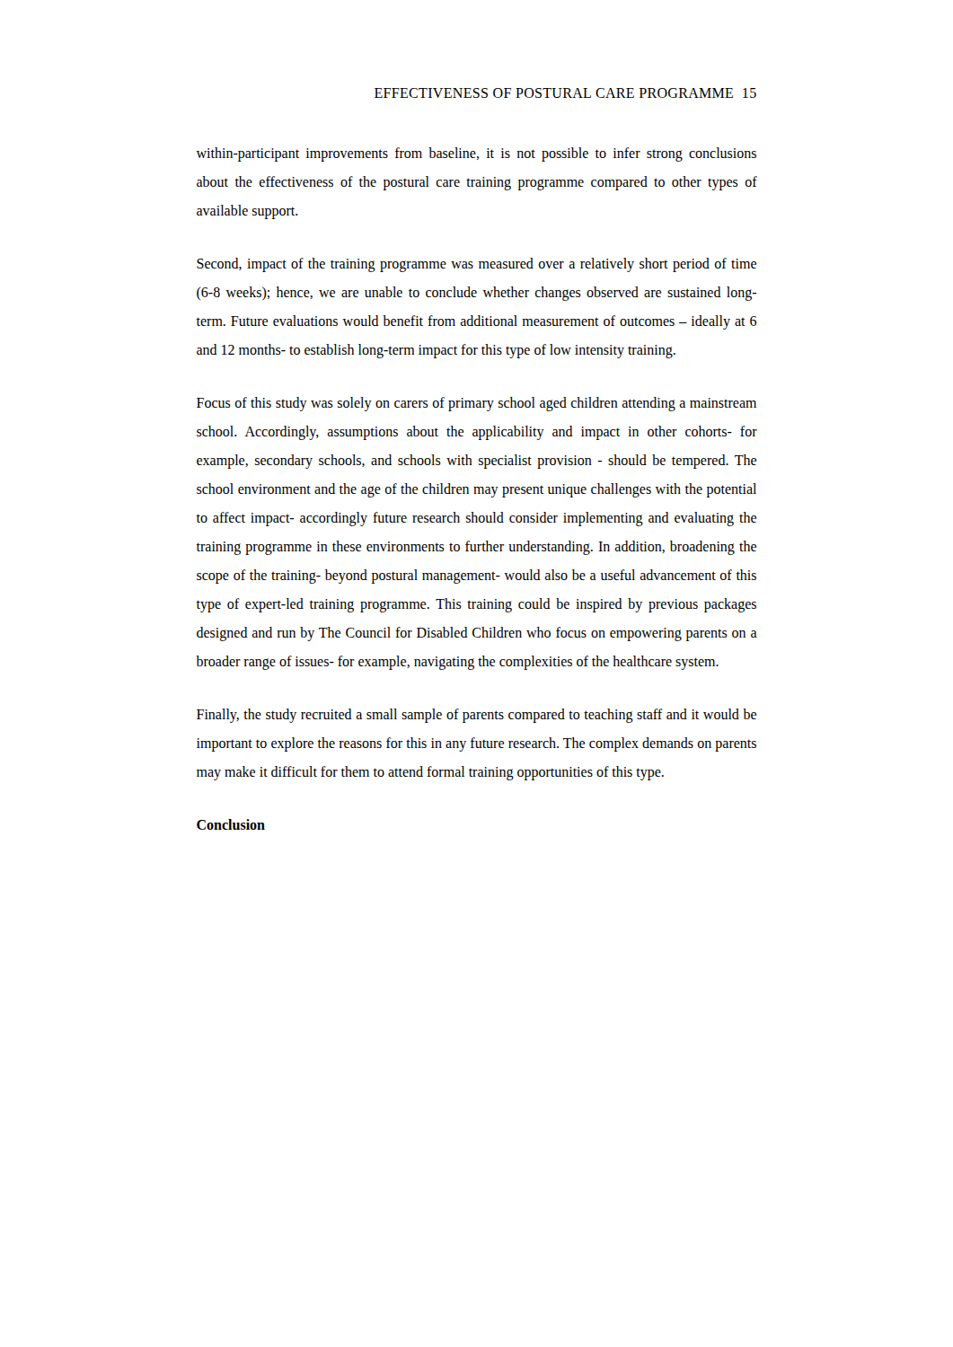EFFECTIVENESS OF POSTURAL CARE PROGRAMME 15
within-participant improvements from baseline, it is not possible to infer strong conclusions about the effectiveness of the postural care training programme compared to other types of available support.
Second, impact of the training programme was measured over a relatively short period of time (6-8 weeks); hence, we are unable to conclude whether changes observed are sustained long-term. Future evaluations would benefit from additional measurement of outcomes – ideally at 6 and 12 months- to establish long-term impact for this type of low intensity training.
Focus of this study was solely on carers of primary school aged children attending a mainstream school. Accordingly, assumptions about the applicability and impact in other cohorts- for example, secondary schools, and schools with specialist provision - should be tempered. The school environment and the age of the children may present unique challenges with the potential to affect impact- accordingly future research should consider implementing and evaluating the training programme in these environments to further understanding. In addition, broadening the scope of the training- beyond postural management- would also be a useful advancement of this type of expert-led training programme. This training could be inspired by previous packages designed and run by The Council for Disabled Children who focus on empowering parents on a broader range of issues- for example, navigating the complexities of the healthcare system.
Finally, the study recruited a small sample of parents compared to teaching staff and it would be important to explore the reasons for this in any future research. The complex demands on parents may make it difficult for them to attend formal training opportunities of this type.
Conclusion